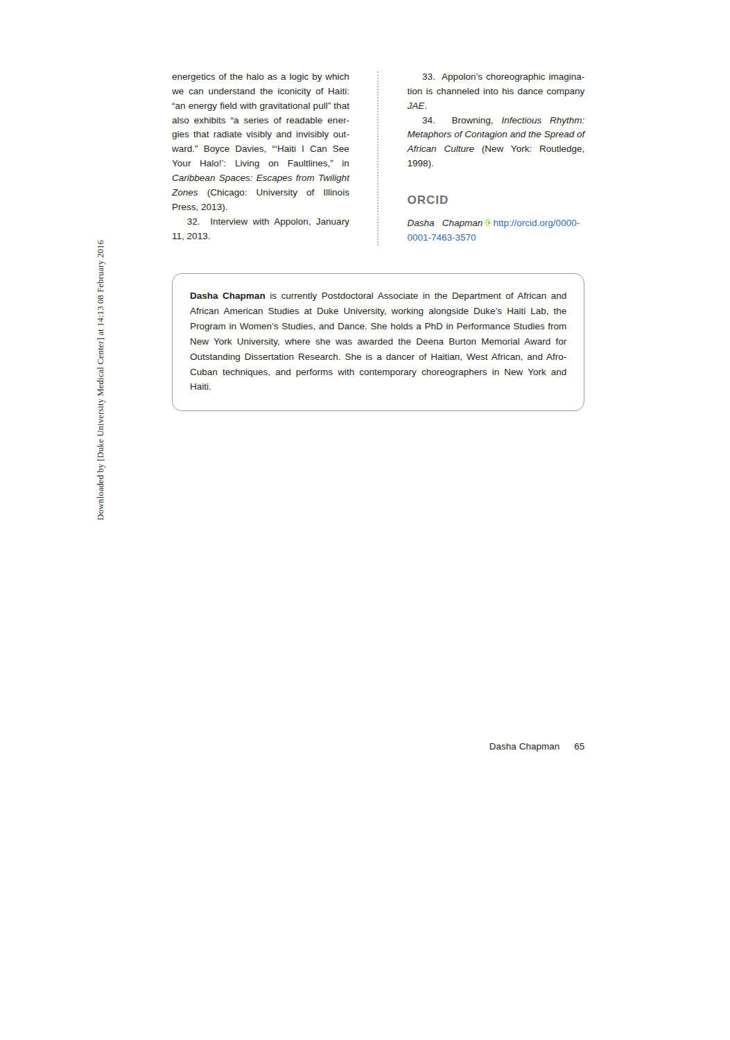Downloaded by [Duke University Medical Center] at 14:13 08 February 2016
energetics of the halo as a logic by which we can understand the iconicity of Haiti: “an energy field with gravitational pull” that also exhibits “a series of readable energies that radiate visibly and invisibly outward.” Boyce Davies, “‘Haiti I Can See Your Halo!’: Living on Faultlines,” in Caribbean Spaces: Escapes from Twilight Zones (Chicago: University of Illinois Press, 2013).
32. Interview with Appolon, January 11, 2013.
33. Appolon’s choreographic imagination is channeled into his dance company JAE.
34. Browning, Infectious Rhythm: Metaphors of Contagion and the Spread of African Culture (New York: Routledge, 1998).
ORCID
Dasha Chapman iD http://orcid.org/0000-0001-7463-3570
Dasha Chapman is currently Postdoctoral Associate in the Department of African and African American Studies at Duke University, working alongside Duke’s Haiti Lab, the Program in Women’s Studies, and Dance. She holds a PhD in Performance Studies from New York University, where she was awarded the Deena Burton Memorial Award for Outstanding Dissertation Research. She is a dancer of Haitian, West African, and Afro-Cuban techniques, and performs with contemporary choreographers in New York and Haiti.
Dasha Chapman65